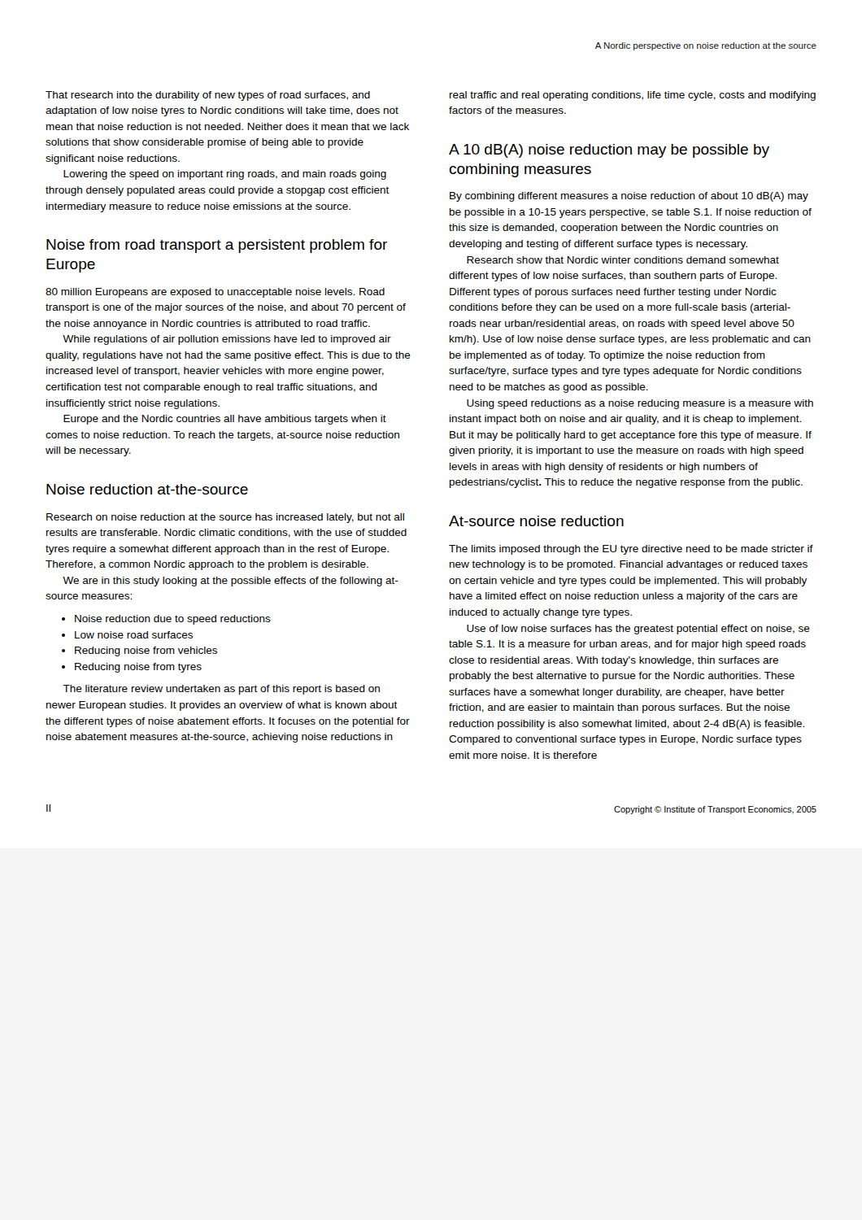A Nordic perspective on noise reduction at the source
That research into the durability of new types of road surfaces, and adaptation of low noise tyres to Nordic conditions will take time, does not mean that noise reduction is not needed. Neither does it mean that we lack solutions that show considerable promise of being able to provide significant noise reductions.
Lowering the speed on important ring roads, and main roads going through densely populated areas could provide a stopgap cost efficient intermediary measure to reduce noise emissions at the source.
Noise from road transport a persistent problem for Europe
80 million Europeans are exposed to unacceptable noise levels. Road transport is one of the major sources of the noise, and about 70 percent of the noise annoyance in Nordic countries is attributed to road traffic.
While regulations of air pollution emissions have led to improved air quality, regulations have not had the same positive effect. This is due to the increased level of transport, heavier vehicles with more engine power, certification test not comparable enough to real traffic situations, and insufficiently strict noise regulations.
Europe and the Nordic countries all have ambitious targets when it comes to noise reduction. To reach the targets, at-source noise reduction will be necessary.
Noise reduction at-the-source
Research on noise reduction at the source has increased lately, but not all results are transferable. Nordic climatic conditions, with the use of studded tyres require a somewhat different approach than in the rest of Europe. Therefore, a common Nordic approach to the problem is desirable.
We are in this study looking at the possible effects of the following at-source measures:
Noise reduction due to speed reductions
Low noise road surfaces
Reducing noise from vehicles
Reducing noise from tyres
The literature review undertaken as part of this report is based on newer European studies. It provides an overview of what is known about the different types of noise abatement efforts. It focuses on the potential for noise abatement measures at-the-source, achieving noise reductions in real traffic and real operating conditions, life time cycle, costs and modifying factors of the measures.
A 10 dB(A) noise reduction may be possible by combining measures
By combining different measures a noise reduction of about 10 dB(A) may be possible in a 10-15 years perspective, se table S.1. If noise reduction of this size is demanded, cooperation between the Nordic countries on developing and testing of different surface types is necessary.
Research show that Nordic winter conditions demand somewhat different types of low noise surfaces, than southern parts of Europe. Different types of porous surfaces need further testing under Nordic conditions before they can be used on a more full-scale basis (arterial-roads near urban/residential areas, on roads with speed level above 50 km/h). Use of low noise dense surface types, are less problematic and can be implemented as of today. To optimize the noise reduction from surface/tyre, surface types and tyre types adequate for Nordic conditions need to be matches as good as possible.
Using speed reductions as a noise reducing measure is a measure with instant impact both on noise and air quality, and it is cheap to implement. But it may be politically hard to get acceptance fore this type of measure. If given priority, it is important to use the measure on roads with high speed levels in areas with high density of residents or high numbers of pedestrians/cyclist. This to reduce the negative response from the public.
At-source noise reduction
The limits imposed through the EU tyre directive need to be made stricter if new technology is to be promoted. Financial advantages or reduced taxes on certain vehicle and tyre types could be implemented. This will probably have a limited effect on noise reduction unless a majority of the cars are induced to actually change tyre types.
Use of low noise surfaces has the greatest potential effect on noise, se table S.1. It is a measure for urban areas, and for major high speed roads close to residential areas. With today's knowledge, thin surfaces are probably the best alternative to pursue for the Nordic authorities. These surfaces have a somewhat longer durability, are cheaper, have better friction, and are easier to maintain than porous surfaces. But the noise reduction possibility is also somewhat limited, about 2-4 dB(A) is feasible. Compared to conventional surface types in Europe, Nordic surface types emit more noise. It is therefore
II
Copyright © Institute of Transport Economics, 2005